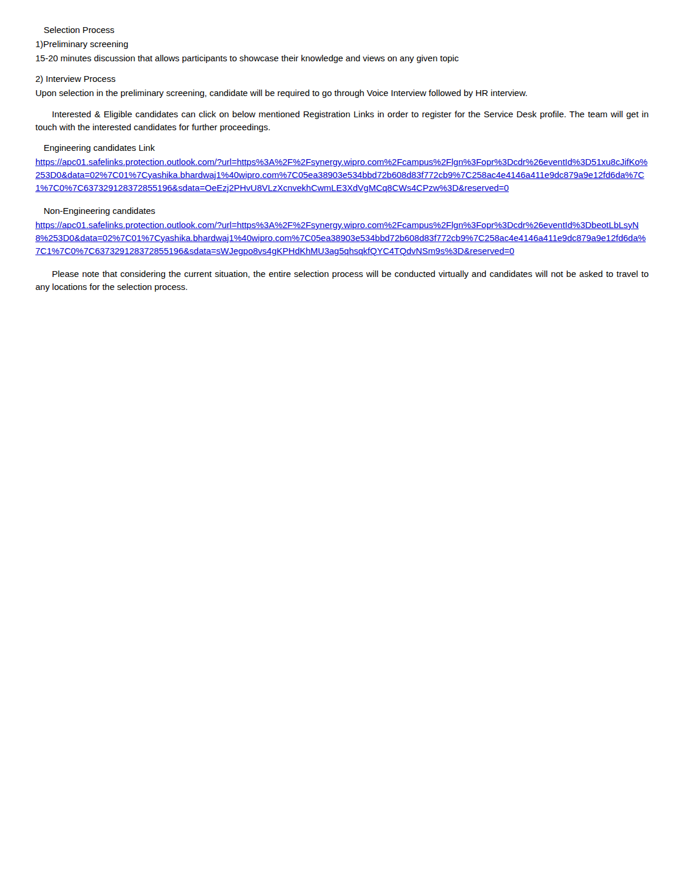Selection Process
1)Preliminary screening
15-20 minutes discussion that allows participants to showcase their knowledge and views on any given topic
2) Interview Process
Upon selection in the preliminary screening, candidate will be required to go through Voice Interview followed by HR interview.
Interested & Eligible candidates can click on below mentioned Registration Links in order to register for the Service Desk profile. The team will get in touch with the interested candidates for further proceedings.
Engineering candidates Link
https://apc01.safelinks.protection.outlook.com/?url=https%3A%2F%2Fsynergy.wipro.com%2Fcampus%2Flgn%3Fopr%3Dcdr%26eventId%3D51xu8cJifKo%253D0&data=02%7C01%7Cyashika.bhardwaj1%40wipro.com%7C05ea38903e534bbd72b608d83f772cb9%7C258ac4e4146a411e9dc879a9e12fd6da%7C1%7C0%7C637329128372855196&sdata=OeEzj2PHvU8VLzXcnvekhCwmLE3XdVgMCq8CWs4CPzw%3D&reserved=0
Non-Engineering candidates
https://apc01.safelinks.protection.outlook.com/?url=https%3A%2F%2Fsynergy.wipro.com%2Fcampus%2Flgn%3Fopr%3Dcdr%26eventId%3DbeotLbLsyN8%253D0&data=02%7C01%7Cyashika.bhardwaj1%40wipro.com%7C05ea38903e534bbd72b608d83f772cb9%7C258ac4e4146a411e9dc879a9e12fd6da%7C1%7C0%7C637329128372855196&sdata=sWJegpo8vs4gKPHdKhMU3ag5qhsqkfQYC4TQdvNSm9s%3D&reserved=0
Please note that considering the current situation, the entire selection process will be conducted virtually and candidates will not be asked to travel to any locations for the selection process.